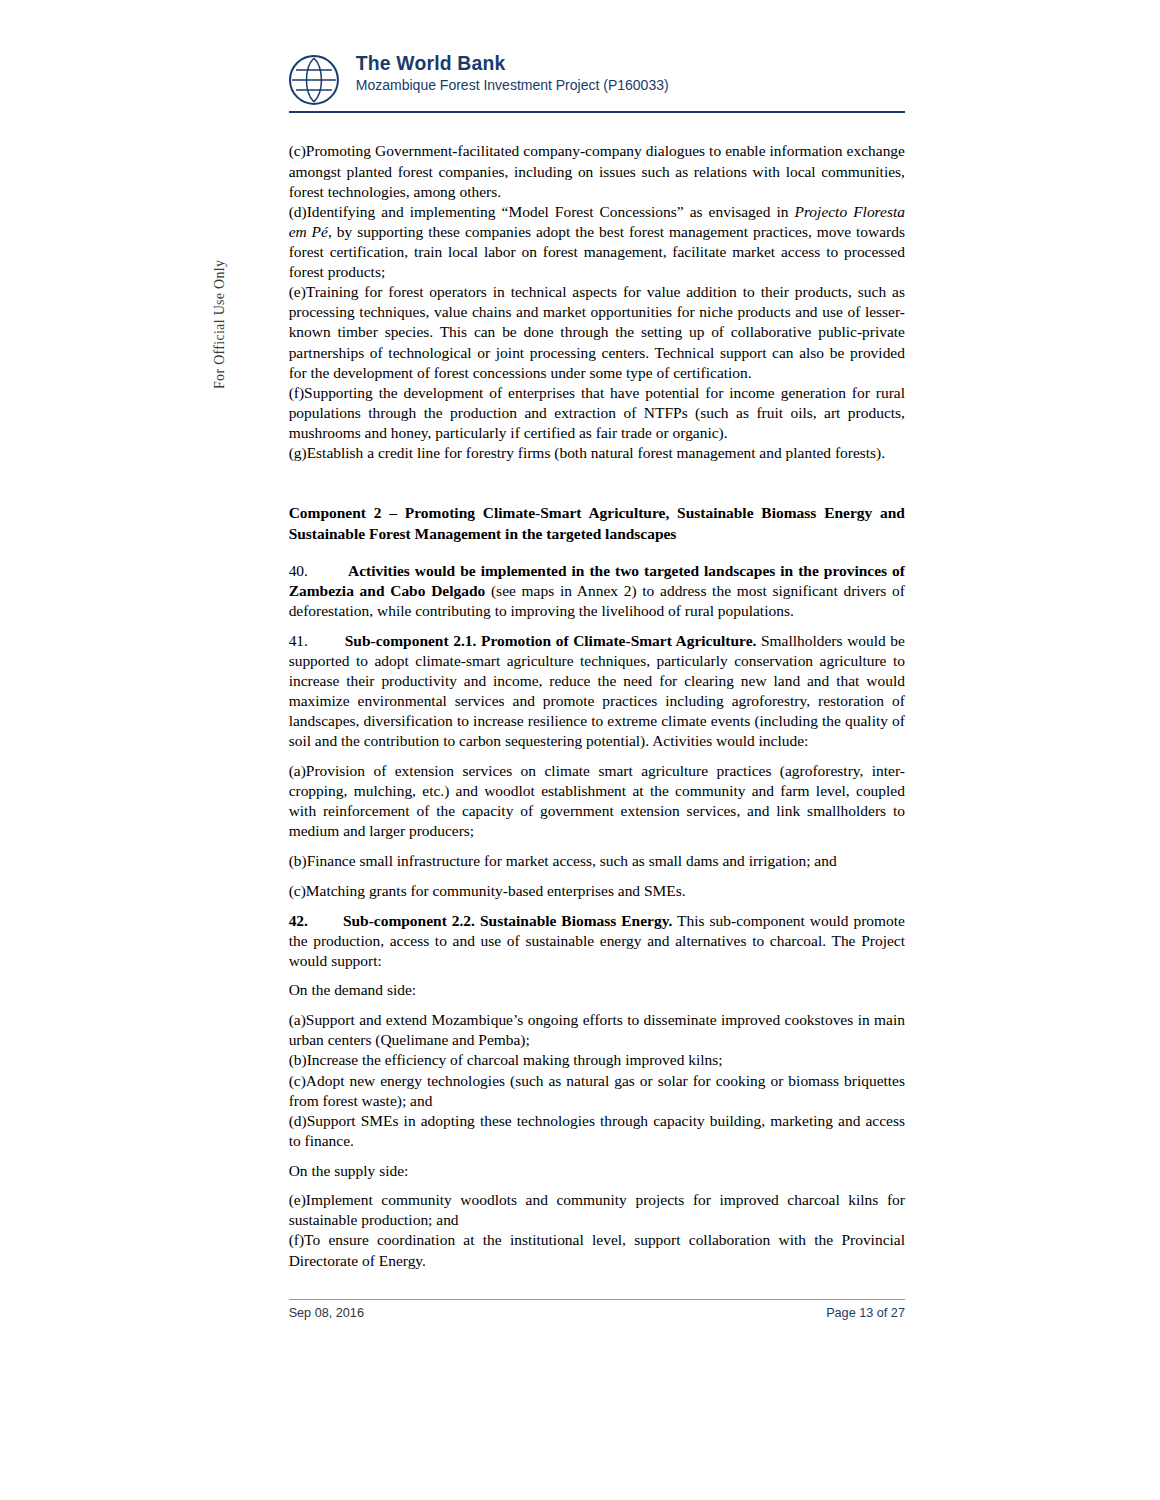The World Bank
Mozambique Forest Investment Project (P160033)
For Official Use Only
(c)Promoting Government-facilitated company-company dialogues to enable information exchange amongst planted forest companies, including on issues such as relations with local communities, forest technologies, among others.
(d)Identifying and implementing “Model Forest Concessions” as envisaged in Projecto Floresta em Pé, by supporting these companies adopt the best forest management practices, move towards forest certification, train local labor on forest management, facilitate market access to processed forest products;
(e)Training for forest operators in technical aspects for value addition to their products, such as processing techniques, value chains and market opportunities for niche products and use of lesser-known timber species. This can be done through the setting up of collaborative public-private partnerships of technological or joint processing centers. Technical support can also be provided for the development of forest concessions under some type of certification.
(f)Supporting the development of enterprises that have potential for income generation for rural populations through the production and extraction of NTFPs (such as fruit oils, art products, mushrooms and honey, particularly if certified as fair trade or organic).
(g)Establish a credit line for forestry firms (both natural forest management and planted forests).
Component 2 – Promoting Climate-Smart Agriculture, Sustainable Biomass Energy and Sustainable Forest Management in the targeted landscapes
40. Activities would be implemented in the two targeted landscapes in the provinces of Zambezia and Cabo Delgado (see maps in Annex 2) to address the most significant drivers of deforestation, while contributing to improving the livelihood of rural populations.
41. Sub-component 2.1. Promotion of Climate-Smart Agriculture. Smallholders would be supported to adopt climate-smart agriculture techniques, particularly conservation agriculture to increase their productivity and income, reduce the need for clearing new land and that would maximize environmental services and promote practices including agroforestry, restoration of landscapes, diversification to increase resilience to extreme climate events (including the quality of soil and the contribution to carbon sequestering potential). Activities would include:
(a)Provision of extension services on climate smart agriculture practices (agroforestry, inter-cropping, mulching, etc.) and woodlot establishment at the community and farm level, coupled with reinforcement of the capacity of government extension services, and link smallholders to medium and larger producers;
(b)Finance small infrastructure for market access, such as small dams and irrigation; and
(c)Matching grants for community-based enterprises and SMEs.
42. Sub-component 2.2. Sustainable Biomass Energy. This sub-component would promote the production, access to and use of sustainable energy and alternatives to charcoal. The Project would support:
On the demand side:
(a)Support and extend Mozambique’s ongoing efforts to disseminate improved cookstoves in main urban centers (Quelimane and Pemba);
(b)Increase the efficiency of charcoal making through improved kilns;
(c)Adopt new energy technologies (such as natural gas or solar for cooking or biomass briquettes from forest waste); and
(d)Support SMEs in adopting these technologies through capacity building, marketing and access to finance.
On the supply side:
(e)Implement community woodlots and community projects for improved charcoal kilns for sustainable production; and
(f)To ensure coordination at the institutional level, support collaboration with the Provincial Directorate of Energy.
Sep 08, 2016
Page 13 of 27